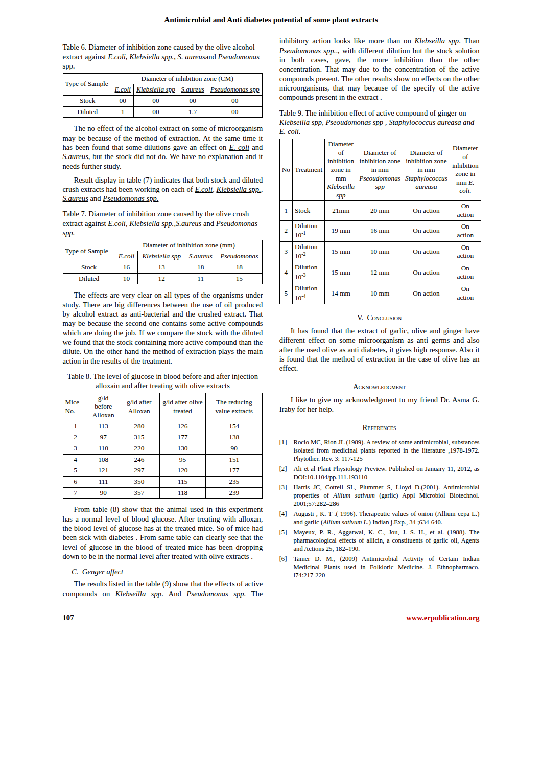Antimicrobial and Anti diabetes potential of some plant extracts
Table 6. Diameter of inhibition zone caused by the olive alcohol extract against E.coli, Klebsiella spp., S. aureusand Pseudomonas spp.
| Type of Sample | Diameter of inhibition zone (CM) |
| --- | --- |
| E.coli | Klebsiella spp | S.aureus | Pseudomonas spp |
| Stock | 00 | 00 | 00 | 00 |
| Diluted | 1 | 00 | 1.7 | 00 |
The no effect of the alcohol extract on some of microorganism may be because of the method of extraction. At the same time it has been found that some dilutions gave an effect on E. coli and S.aureus, but the stock did not do. We have no explanation and it needs further study.
Result display in table (7) indicates that both stock and diluted crush extracts had been working on each of E.coli, Klebsiella spp., S.aureus and Pseudomonas spp.
Table 7. Diameter of inhibition zone caused by the olive crush extract against E.coli, Klebsiella spp.,S.aureus and Pseudomonas spp.
| Type of Sample | Diameter of inhibition zone (mm) |
| --- | --- |
| E.coli | Klebsiella spp | S.aureus | Pseudomonas |
| Stock | 16 | 13 | 18 | 18 |
| Diluted | 10 | 12 | 11 | 15 |
The effects are very clear on all types of the organisms under study. There are big differences between the use of oil produced by alcohol extract as anti-bacterial and the crushed extract. That may be because the second one contains some active compounds which are doing the job. If we compare the stock with the diluted we found that the stock containing more active compound than the dilute. On the other hand the method of extraction plays the main action in the results of the treatment.
Table 8. The level of glucose in blood before and after injection alloxain and after treating with olive extracts
| Mice No. | g\ld before Alloxan | g/ld after Alloxan | g/ld after olive treated | The reducing value extracts |
| --- | --- | --- | --- | --- |
| 1 | 113 | 280 | 126 | 154 |
| 2 | 97 | 315 | 177 | 138 |
| 3 | 110 | 220 | 130 | 90 |
| 4 | 108 | 246 | 95 | 151 |
| 5 | 121 | 297 | 120 | 177 |
| 6 | 111 | 350 | 115 | 235 |
| 7 | 90 | 357 | 118 | 239 |
From table (8) show that the animal used in this experiment has a normal level of blood glucose. After treating with alloxan, the blood level of glucose has at the treated mice. So of mice had been sick with diabetes . From same table can clearly see that the level of glucose in the blood of treated mice has been dropping down to be in the normal level after treated with olive extracts .
C. Genger affect
The results listed in the table (9) show that the effects of active compounds on Klebseilla spp. And Pseudomonas spp. The inhibitory action looks like more than on Klebseilla spp. Than Pseudomonas spp.., with different dilution but the stock solution in both cases, gave, the more inhibition than the other concentration. That may due to the concentration of the active compounds present. The other results show no effects on the other microorganisms, that may because of the specify of the active compounds present in the extract .
Table 9. The inhibition effect of active compound of ginger on Klebseilla spp, Pseoudomonas spp , Staphylococcus aureasa and E. coli.
| No | Treatment | Diameter of inhibition zone in mm Klebseilla spp | Diameter of inhibition zone in mm Pseoudomonas spp | Diameter of inhibition zone in mm Staphylococcus aureasa | Diameter of inhibition zone in mm E. coli. |
| --- | --- | --- | --- | --- | --- |
| 1 | Stock | 21mm | 20 mm | On action | On action |
| 2 | Dilution 10 -1 | 19 mm | 16 mm | On action | On action |
| 3 | Dilution 10 -2 | 15 mm | 10 mm | On action | On action |
| 4 | Dilution 10 -3 | 15 mm | 12 mm | On action | On action |
| 5 | Dilution 10 -4 | 14 mm | 10 mm | On action | On action |
V. Conclusion
It has found that the extract of garlic, olive and ginger have different effect on some microorganism as anti germs and also after the used olive as anti diabetes, it gives high response. Also it is found that the method of extraction in the case of olive has an effect.
Acknowledgment
I like to give my acknowledgment to my friend Dr. Asma G. Iraby for her help.
References
Rocio MC, Rion JL (1989). A review of some antimicrobial, substances isolated from medicinal plants reported in the literature ,1978-1972. Phytother. Rev. 3: 117-125
Ali et al Plant Physiology Preview. Published on January 11, 2012, as DOI:10.1104/pp.111.193110
Harris JC, Cotrell SL, Plummer S, Lloyd D.(2001). Antimicrobial properties of Allium sativum (garlic) Appl Microbiol Biotechnol. 2001;57:282–286
Augusti , K. T .( 1996). Therapeutic values of onion (Allium cepa L.) and garlic (Allium sativum L.) Indian j.Exp., 34 ;634-640.
Mayeux, P. R., Aggarwal, K. C., Jou, J. S. H., et al. (1988). The pharmacological effects of allicin, a constituents of garlic oil, Agents and Actions 25, 182–190.
Tamer D. M., (2009) Antimicrobial Activity of Certain Indian Medicinal Plants used in Folkloric Medicine. J. Ethnopharmaco. l74:217-220
107 www.erpublication.org